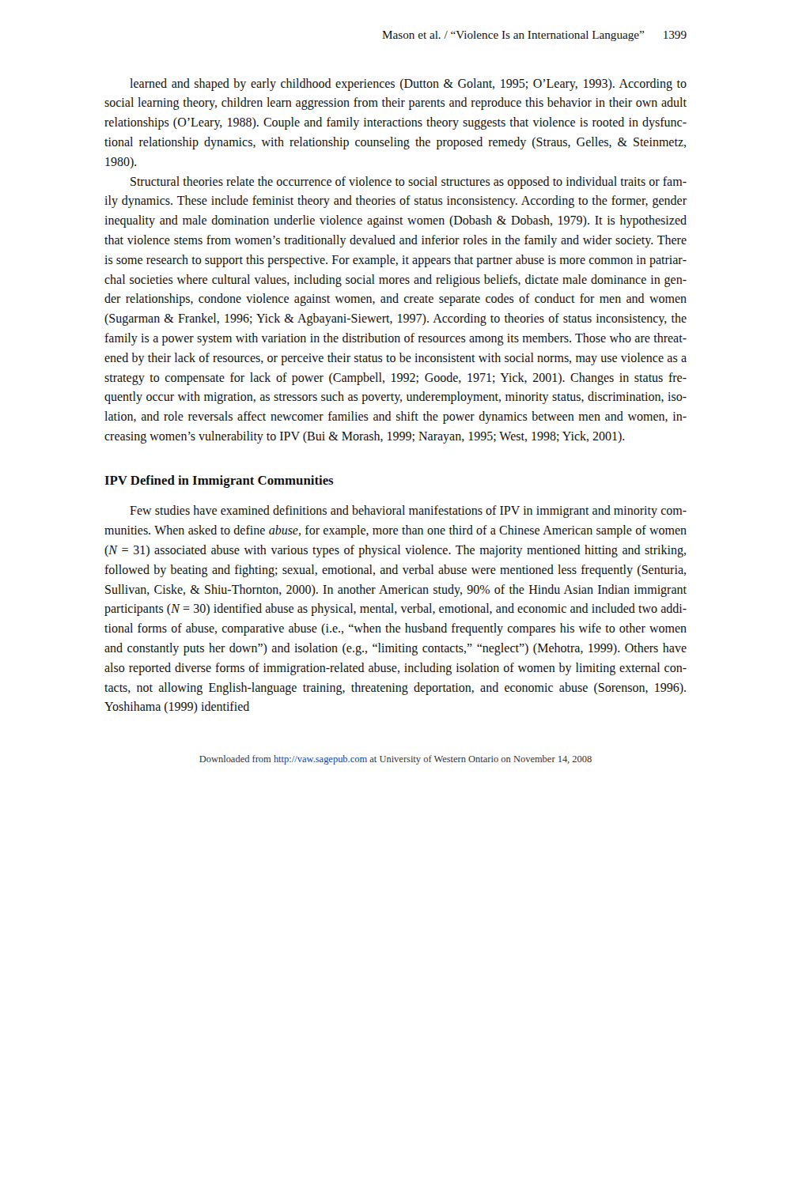Mason et al. / “Violence Is an International Language”1399
learned and shaped by early childhood experiences (Dutton & Golant, 1995; O’Leary, 1993). According to social learning theory, children learn aggression from their parents and reproduce this behavior in their own adult relationships (O’Leary, 1988). Couple and family interactions theory suggests that violence is rooted in dysfunctional relationship dynamics, with relationship counseling the proposed remedy (Straus, Gelles, & Steinmetz, 1980).
Structural theories relate the occurrence of violence to social structures as opposed to individual traits or family dynamics. These include feminist theory and theories of status inconsistency. According to the former, gender inequality and male domination underlie violence against women (Dobash & Dobash, 1979). It is hypothesized that violence stems from women’s traditionally devalued and inferior roles in the family and wider society. There is some research to support this perspective. For example, it appears that partner abuse is more common in patriarchal societies where cultural values, including social mores and religious beliefs, dictate male dominance in gender relationships, condone violence against women, and create separate codes of conduct for men and women (Sugarman & Frankel, 1996; Yick & Agbayani-Siewert, 1997). According to theories of status inconsistency, the family is a power system with variation in the distribution of resources among its members. Those who are threatened by their lack of resources, or perceive their status to be inconsistent with social norms, may use violence as a strategy to compensate for lack of power (Campbell, 1992; Goode, 1971; Yick, 2001). Changes in status frequently occur with migration, as stressors such as poverty, underemployment, minority status, discrimination, isolation, and role reversals affect newcomer families and shift the power dynamics between men and women, increasing women’s vulnerability to IPV (Bui & Morash, 1999; Narayan, 1995; West, 1998; Yick, 2001).
IPV Defined in Immigrant Communities
Few studies have examined definitions and behavioral manifestations of IPV in immigrant and minority communities. When asked to define abuse, for example, more than one third of a Chinese American sample of women (N = 31) associated abuse with various types of physical violence. The majority mentioned hitting and striking, followed by beating and fighting; sexual, emotional, and verbal abuse were mentioned less frequently (Senturia, Sullivan, Ciske, & Shiu-Thornton, 2000). In another American study, 90% of the Hindu Asian Indian immigrant participants (N = 30) identified abuse as physical, mental, verbal, emotional, and economic and included two additional forms of abuse, comparative abuse (i.e., “when the husband frequently compares his wife to other women and constantly puts her down”) and isolation (e.g., “limiting contacts,” “neglect”) (Mehotra, 1999). Others have also reported diverse forms of immigration-related abuse, including isolation of women by limiting external contacts, not allowing English-language training, threatening deportation, and economic abuse (Sorenson, 1996). Yoshihama (1999) identified
Downloaded from http://vaw.sagepub.com at University of Western Ontario on November 14, 2008